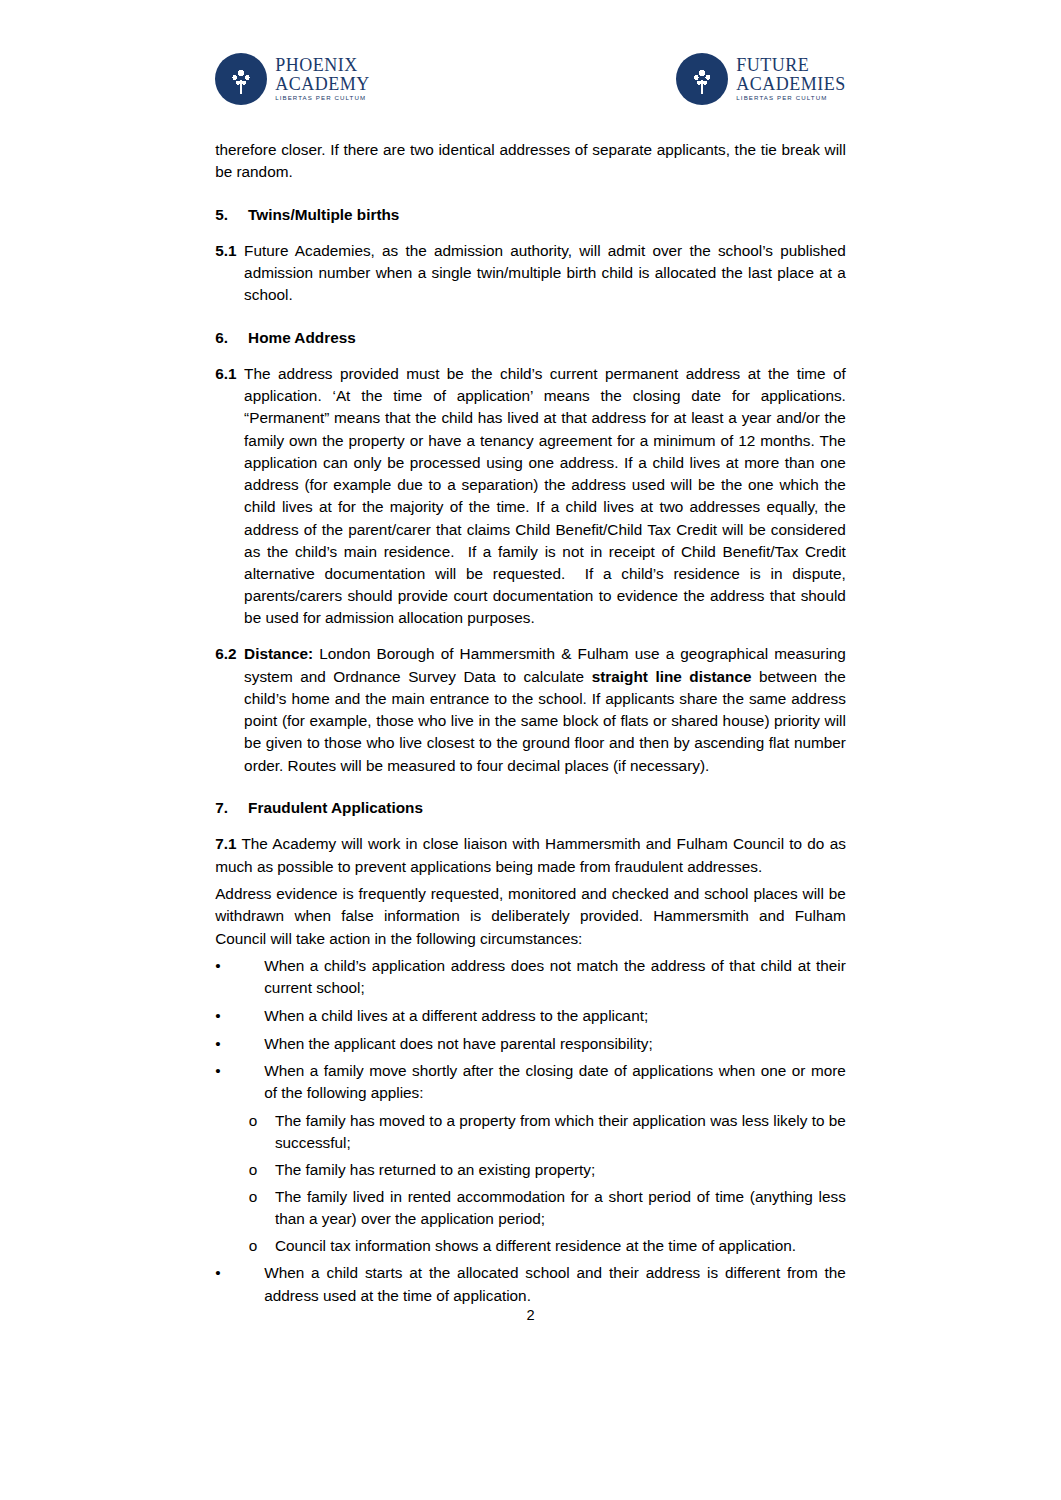PHOENIX ACADEMY LIBERTAS PER CULTUM
FUTURE ACADEMIES LIBERTAS PER CULTUM
therefore closer. If there are two identical addresses of separate applicants, the tie break will be random.
5. Twins/Multiple births
5.1 Future Academies, as the admission authority, will admit over the school’s published admission number when a single twin/multiple birth child is allocated the last place at a school.
6. Home Address
6.1 The address provided must be the child’s current permanent address at the time of application. ‘At the time of application’ means the closing date for applications. “Permanent” means that the child has lived at that address for at least a year and/or the family own the property or have a tenancy agreement for a minimum of 12 months. The application can only be processed using one address. If a child lives at more than one address (for example due to a separation) the address used will be the one which the child lives at for the majority of the time. If a child lives at two addresses equally, the address of the parent/carer that claims Child Benefit/Child Tax Credit will be considered as the child’s main residence. If a family is not in receipt of Child Benefit/Tax Credit alternative documentation will be requested. If a child’s residence is in dispute, parents/carers should provide court documentation to evidence the address that should be used for admission allocation purposes.
6.2 Distance: London Borough of Hammersmith & Fulham use a geographical measuring system and Ordnance Survey Data to calculate straight line distance between the child’s home and the main entrance to the school. If applicants share the same address point (for example, those who live in the same block of flats or shared house) priority will be given to those who live closest to the ground floor and then by ascending flat number order. Routes will be measured to four decimal places (if necessary).
7. Fraudulent Applications
7.1 The Academy will work in close liaison with Hammersmith and Fulham Council to do as much as possible to prevent applications being made from fraudulent addresses.
Address evidence is frequently requested, monitored and checked and school places will be withdrawn when false information is deliberately provided. Hammersmith and Fulham Council will take action in the following circumstances:
•When a child’s application address does not match the address of that child at their current school;
•When a child lives at a different address to the applicant;
•When the applicant does not have parental responsibility;
•When a family move shortly after the closing date of applications when one or more of the following applies:
oThe family has moved to a property from which their application was less likely to be successful;
oThe family has returned to an existing property;
oThe family lived in rented accommodation for a short period of time (anything less than a year) over the application period;
oCouncil tax information shows a different residence at the time of application.
•When a child starts at the allocated school and their address is different from the address used at the time of application.
2